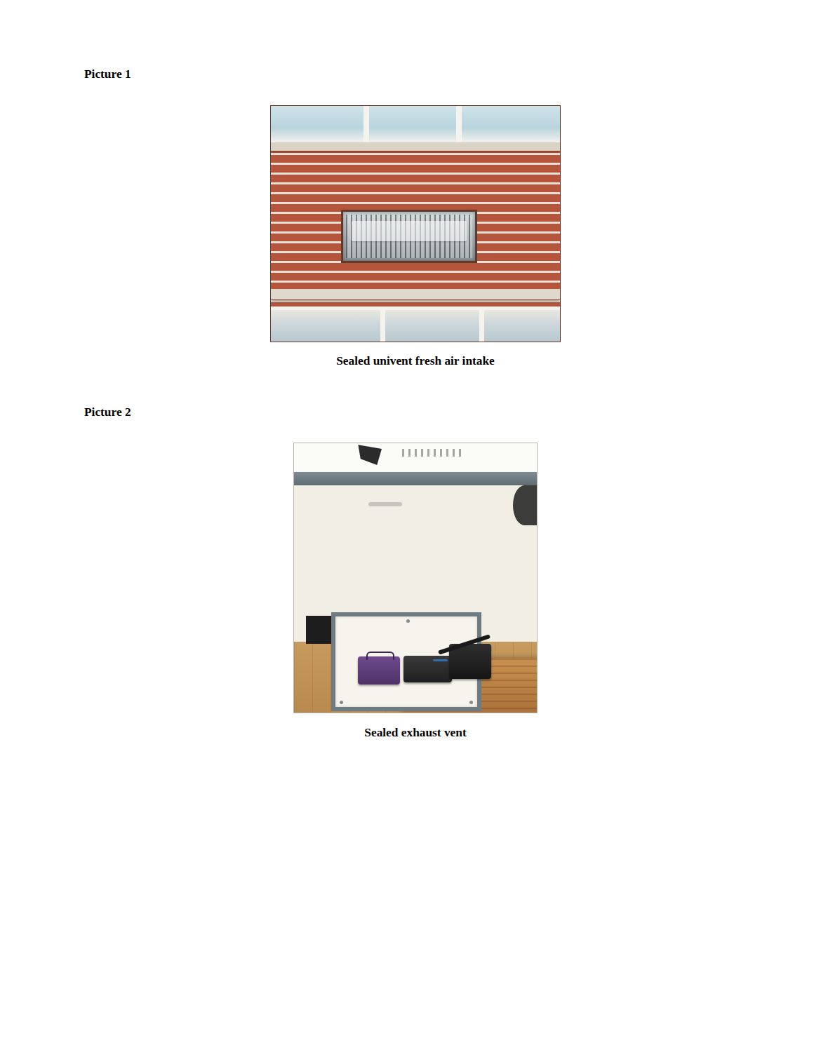Picture 1
Sealed univent fresh air intake
Picture 2
Sealed exhaust vent